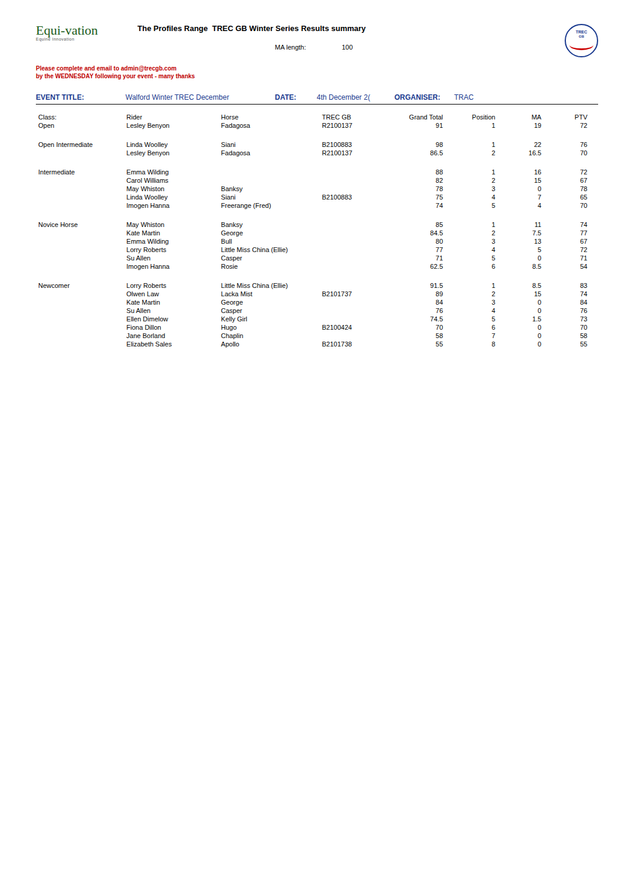Equi-vation
Equine Innovation
The Profiles Range TREC GB Winter Series Results summary
MA length:100
TREC
GB
Please complete and email to admin@trecgb.com
by the WEDNESDAY following your event - many thanks
EVENT TITLE:
Walford Winter TREC December
DATE:
4th December 2(
ORGANISER:
TRAC
| Class: | Rider | Horse | TREC GB | Grand Total | Position | MA | PTV |
| --- | --- | --- | --- | --- | --- | --- | --- |
| Open | Lesley Benyon | Fadagosa | R2100137 | 91 | 1 | 19 | 72 |
| Open Intermediate | Linda Woolley | Siani | B2100883 | 98 | 1 | 22 | 76 |
| | Lesley Benyon | Fadagosa | R2100137 | 86.5 | 2 | 16.5 | 70 |
| Intermediate | Emma Wilding | | | 88 | 1 | 16 | 72 |
| | Carol Williams | | | 82 | 2 | 15 | 67 |
| | May Whiston | Banksy | | 78 | 3 | 0 | 78 |
| | Linda Woolley | Siani | B2100883 | 75 | 4 | 7 | 65 |
| | Imogen Hanna | Freerange (Fred) | | 74 | 5 | 4 | 70 |
| Novice Horse | May Whiston | Banksy | | 85 | 1 | 11 | 74 |
| | Kate Martin | George | | 84.5 | 2 | 7.5 | 77 |
| | Emma Wilding | Bull | | 80 | 3 | 13 | 67 |
| | Lorry Roberts | Little Miss China (Ellie) | | 77 | 4 | 5 | 72 |
| | Su Allen | Casper | | 71 | 5 | 0 | 71 |
| | Imogen Hanna | Rosie | | 62.5 | 6 | 8.5 | 54 |
| Newcomer | Lorry Roberts | Little Miss China (Ellie) | | 91.5 | 1 | 8.5 | 83 |
| | Olwen Law | Lacka Mist | B2101737 | 89 | 2 | 15 | 74 |
| | Kate Martin | George | | 84 | 3 | 0 | 84 |
| | Su Allen | Casper | | 76 | 4 | 0 | 76 |
| | Ellen Dimelow | Kelly Girl | | 74.5 | 5 | 1.5 | 73 |
| | Fiona Dillon | Hugo | B2100424 | 70 | 6 | 0 | 70 |
| | Jane Borland | Chaplin | | 58 | 7 | 0 | 58 |
| | Elizabeth Sales | Apollo | B2101738 | 55 | 8 | 0 | 55 |